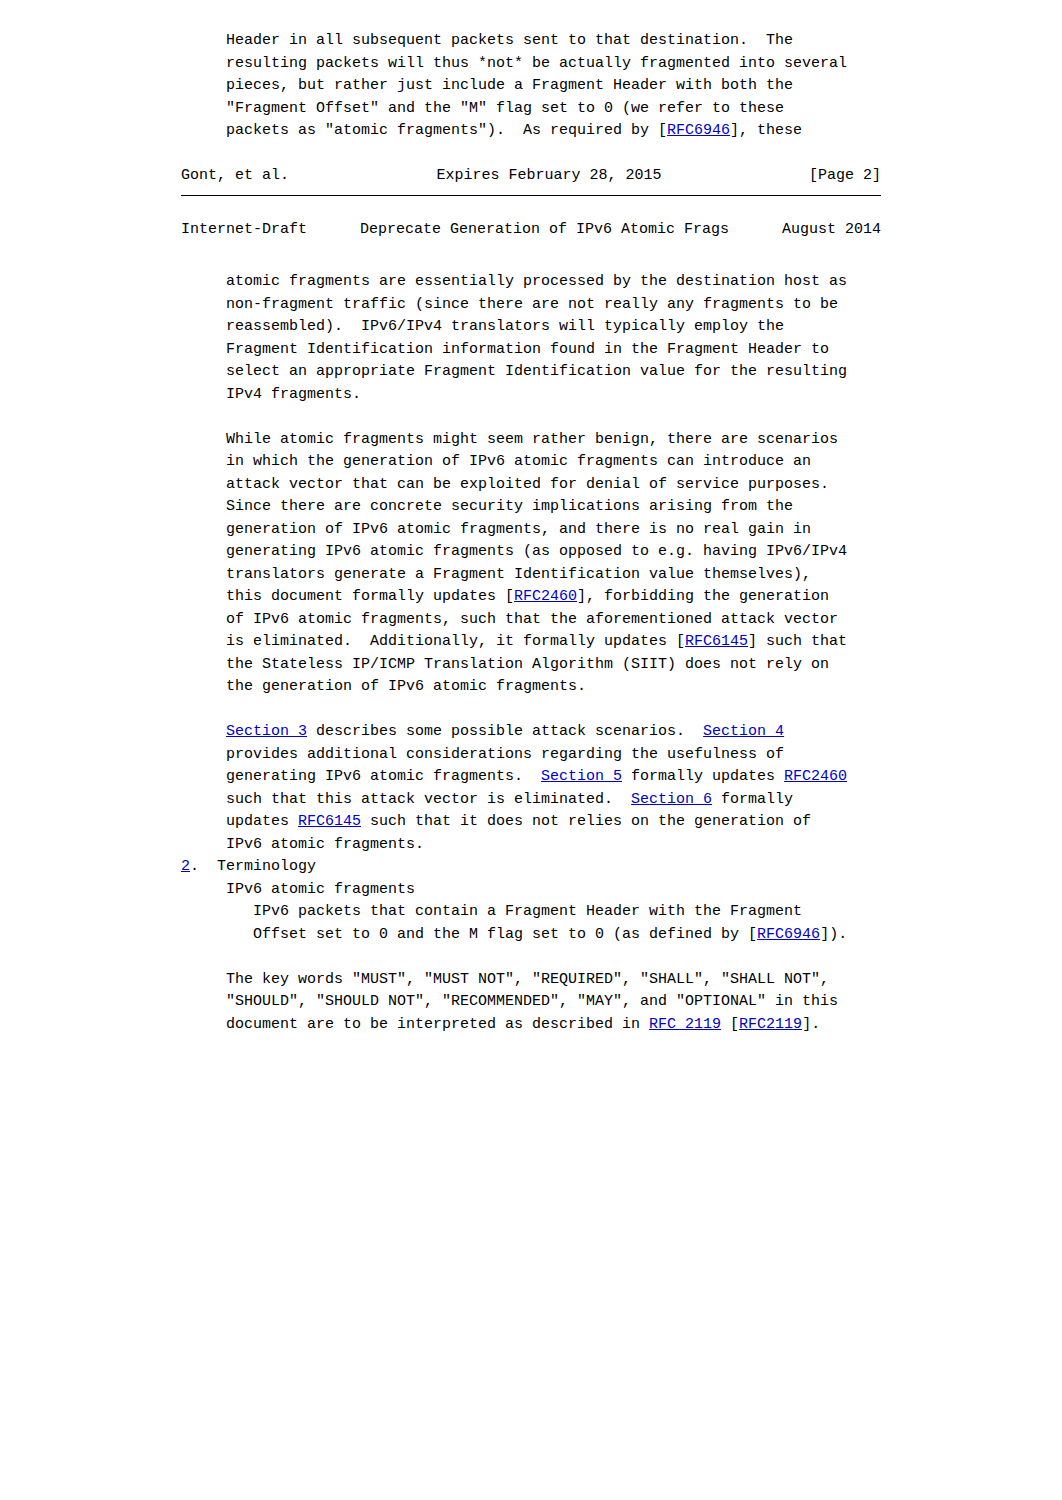Header in all subsequent packets sent to that destination.  The
resulting packets will thus *not* be actually fragmented into several
pieces, but rather just include a Fragment Header with both the
"Fragment Offset" and the "M" flag set to 0 (we refer to these
packets as "atomic fragments").  As required by [RFC6946], these
Gont, et al. Expires February 28, 2015 [Page 2]
Internet-Draft Deprecate Generation of IPv6 Atomic Frags August 2014
atomic fragments are essentially processed by the destination host as
non-fragment traffic (since there are not really any fragments to be
reassembled).  IPv6/IPv4 translators will typically employ the
Fragment Identification information found in the Fragment Header to
select an appropriate Fragment Identification value for the resulting
IPv4 fragments.

While atomic fragments might seem rather benign, there are scenarios
in which the generation of IPv6 atomic fragments can introduce an
attack vector that can be exploited for denial of service purposes.
Since there are concrete security implications arising from the
generation of IPv6 atomic fragments, and there is no real gain in
generating IPv6 atomic fragments (as opposed to e.g. having IPv6/IPv4
translators generate a Fragment Identification value themselves),
this document formally updates [RFC2460], forbidding the generation
of IPv6 atomic fragments, such that the aforementioned attack vector
is eliminated.  Additionally, it formally updates [RFC6145] such that
the Stateless IP/ICMP Translation Algorithm (SIIT) does not rely on
the generation of IPv6 atomic fragments.

Section 3 describes some possible attack scenarios.  Section 4
provides additional considerations regarding the usefulness of
generating IPv6 atomic fragments.  Section 5 formally updates RFC2460
such that this attack vector is eliminated.  Section 6 formally
updates RFC6145 such that it does not relies on the generation of
IPv6 atomic fragments.
2.  Terminology
IPv6 atomic fragments
   IPv6 packets that contain a Fragment Header with the Fragment
   Offset set to 0 and the M flag set to 0 (as defined by [RFC6946]).

The key words "MUST", "MUST NOT", "REQUIRED", "SHALL", "SHALL NOT",
"SHOULD", "SHOULD NOT", "RECOMMENDED", "MAY", and "OPTIONAL" in this
document are to be interpreted as described in RFC 2119 [RFC2119].